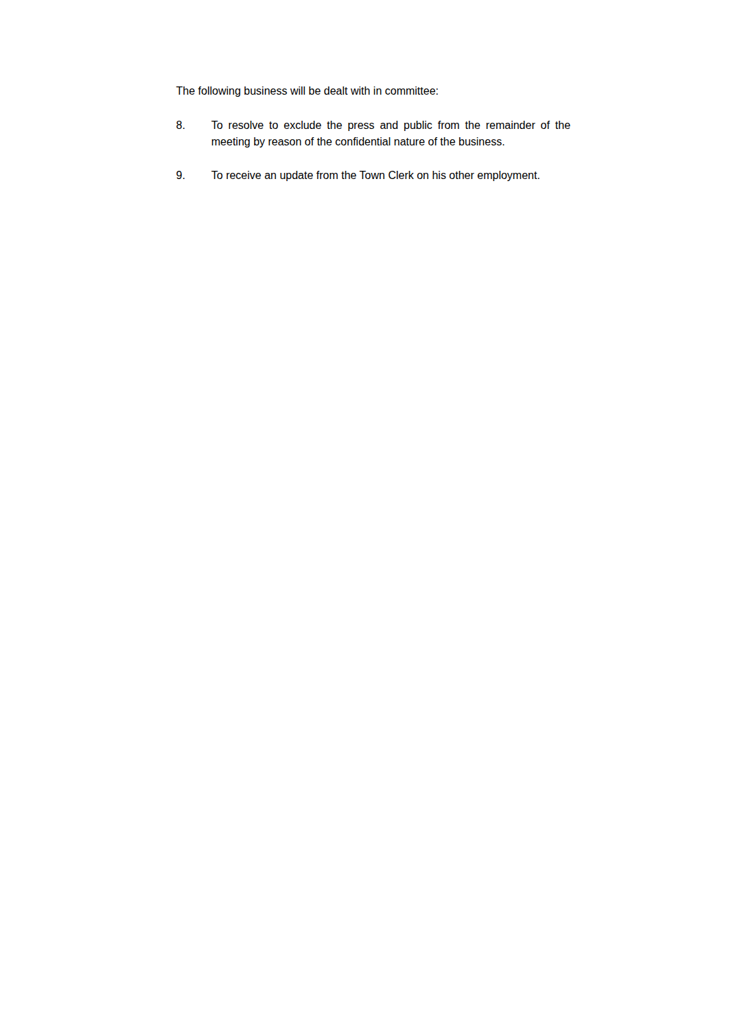The following business will be dealt with in committee:
8. To resolve to exclude the press and public from the remainder of the meeting by reason of the confidential nature of the business.
9. To receive an update from the Town Clerk on his other employment.